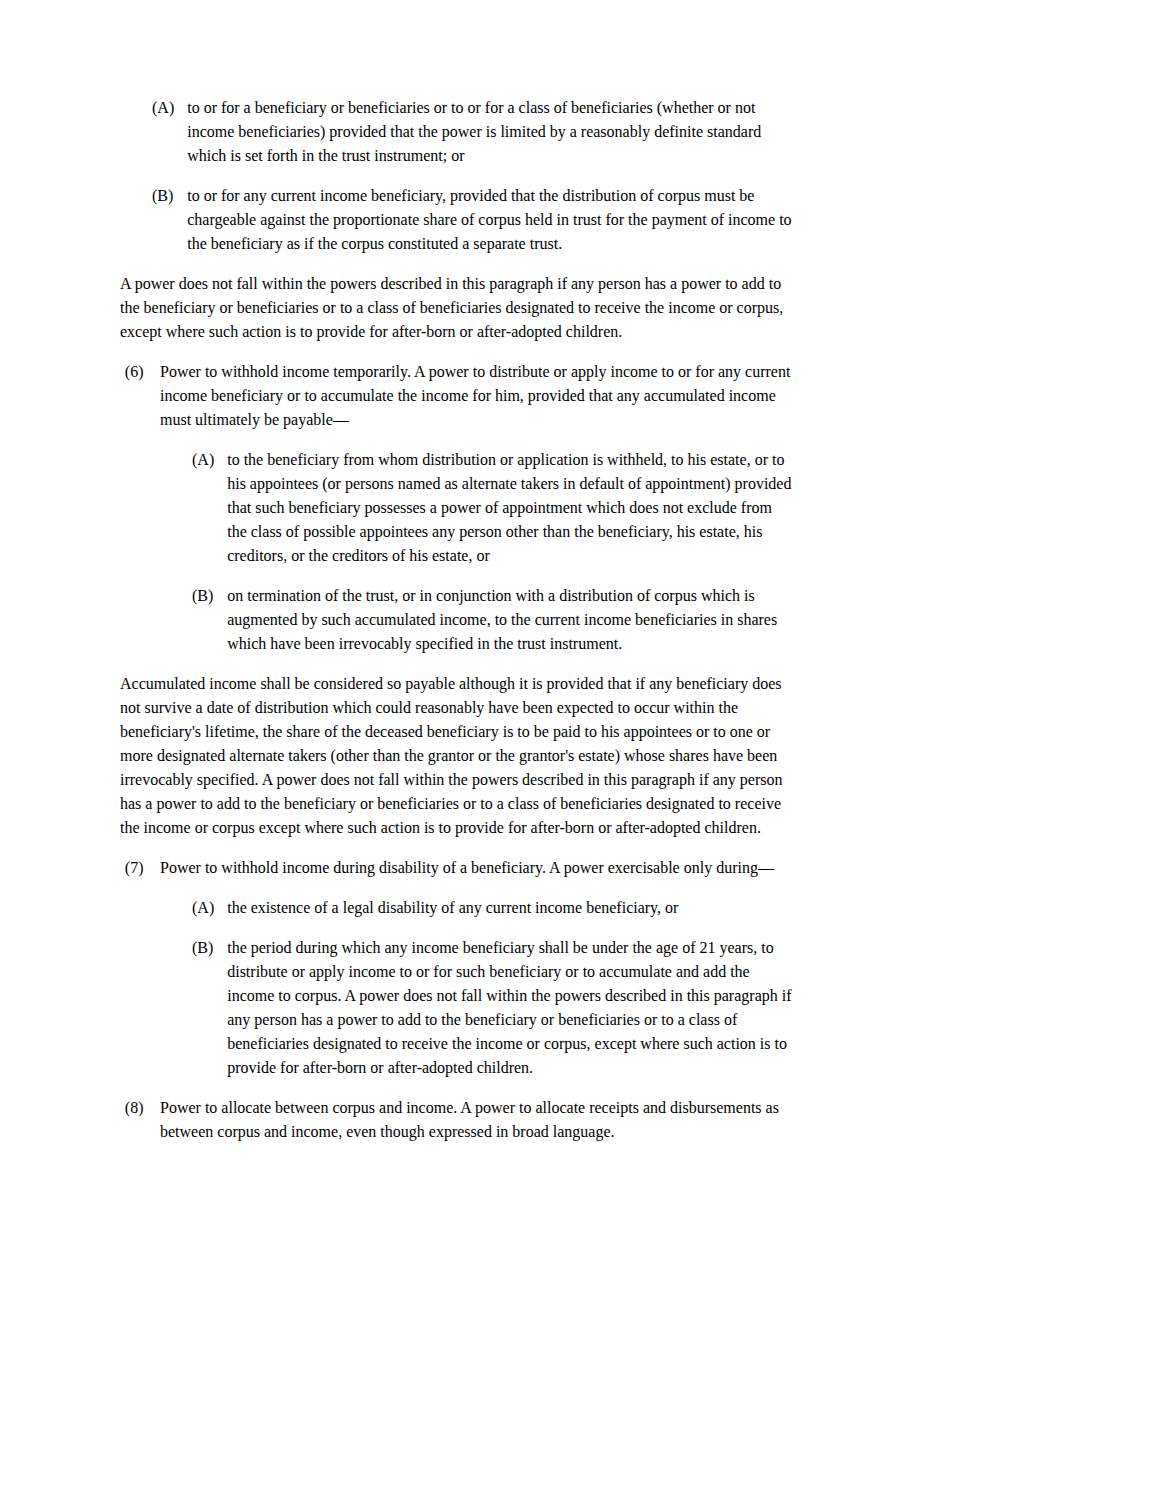(A) to or for a beneficiary or beneficiaries or to or for a class of beneficiaries (whether or not income beneficiaries) provided that the power is limited by a reasonably definite standard which is set forth in the trust instrument; or
(B) to or for any current income beneficiary, provided that the distribution of corpus must be chargeable against the proportionate share of corpus held in trust for the payment of income to the beneficiary as if the corpus constituted a separate trust.
A power does not fall within the powers described in this paragraph if any person has a power to add to the beneficiary or beneficiaries or to a class of beneficiaries designated to receive the income or corpus, except where such action is to provide for after-born or after-adopted children.
(6) Power to withhold income temporarily. A power to distribute or apply income to or for any current income beneficiary or to accumulate the income for him, provided that any accumulated income must ultimately be payable—
(A) to the beneficiary from whom distribution or application is withheld, to his estate, or to his appointees (or persons named as alternate takers in default of appointment) provided that such beneficiary possesses a power of appointment which does not exclude from the class of possible appointees any person other than the beneficiary, his estate, his creditors, or the creditors of his estate, or
(B) on termination of the trust, or in conjunction with a distribution of corpus which is augmented by such accumulated income, to the current income beneficiaries in shares which have been irrevocably specified in the trust instrument.
Accumulated income shall be considered so payable although it is provided that if any beneficiary does not survive a date of distribution which could reasonably have been expected to occur within the beneficiary's lifetime, the share of the deceased beneficiary is to be paid to his appointees or to one or more designated alternate takers (other than the grantor or the grantor's estate) whose shares have been irrevocably specified. A power does not fall within the powers described in this paragraph if any person has a power to add to the beneficiary or beneficiaries or to a class of beneficiaries designated to receive the income or corpus except where such action is to provide for after-born or after-adopted children.
(7) Power to withhold income during disability of a beneficiary. A power exercisable only during—
(A) the existence of a legal disability of any current income beneficiary, or
(B) the period during which any income beneficiary shall be under the age of 21 years, to distribute or apply income to or for such beneficiary or to accumulate and add the income to corpus. A power does not fall within the powers described in this paragraph if any person has a power to add to the beneficiary or beneficiaries or to a class of beneficiaries designated to receive the income or corpus, except where such action is to provide for after-born or after-adopted children.
(8) Power to allocate between corpus and income. A power to allocate receipts and disbursements as between corpus and income, even though expressed in broad language.